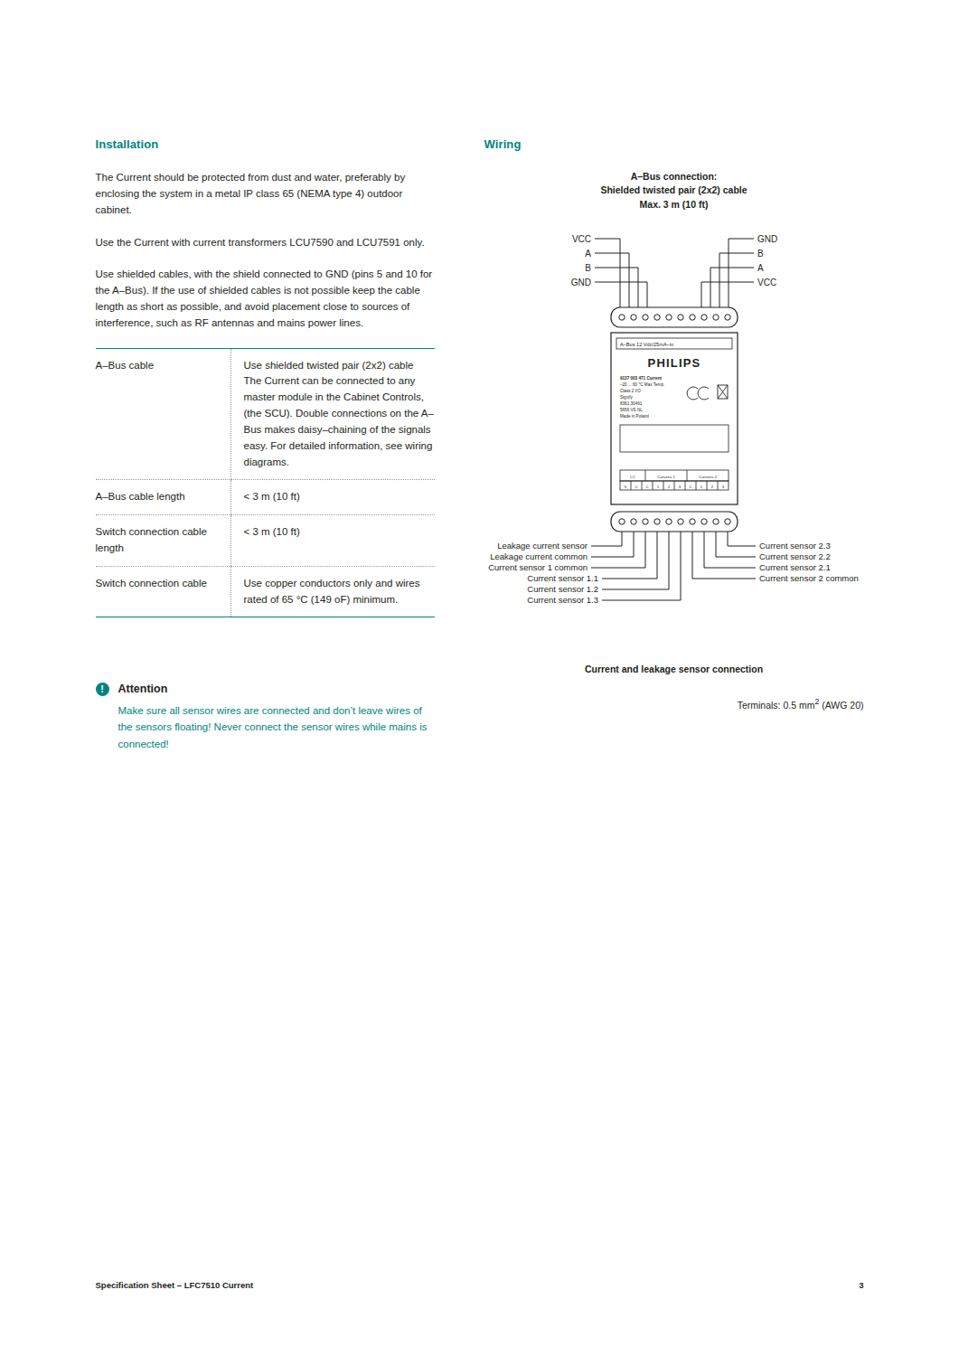Installation
The Current should be protected from dust and water, preferably by enclosing the system in a metal IP class 65 (NEMA type 4) outdoor cabinet.
Use the Current with current transformers LCU7590 and LCU7591 only.
Use shielded cables, with the shield connected to GND (pins 5 and 10 for the A–Bus). If the use of shielded cables is not possible keep the cable length as short as possible, and avoid placement close to sources of interference, such as RF antennas and mains power lines.
| A–Bus cable | Use shielded twisted pair (2x2) cable The Current can be connected to any master module in the Cabinet Controls, (the SCU). Double connections on the A–Bus makes daisy–chaining of the signals easy. For detailed information, see wiring diagrams. |
| A–Bus cable length | < 3 m (10 ft) |
| Switch connection cable length | < 3 m (10 ft) |
| Switch connection cable | Use copper conductors only and wires rated of 65 °C (149 oF) minimum. |
!
Attention
Make sure all sensor wires are connected and don’t leave wires of the sensors floating! Never connect the sensor wires while mains is connected!
Wiring
A–Bus connection:
Shielded twisted pair (2x2) cable
Max. 3 m (10 ft)
VCC A B GND GND B A VCC A–Bus 12 Vdc/25mA–in PHILIPS 9137 003 471 Current –20 ... 60 °C Max Temp. Class 2 I/O Signify 8361 30461 5656 VS NL Made in Poland LC Cursens 1 Cursens 2 5 C C 1 2 3 C 1 2 3 Leakage current sensor Leakage current common Current sensor 1 common Current sensor 1.1 Current sensor 1.2 Current sensor 1.3 Current sensor 2.3 Current sensor 2.2 Current sensor 2.1 Current sensor 2 common
Current and leakage sensor connection
Terminals: 0.5 mm2 (AWG 20)
Specification Sheet – LFC7510 Current 3